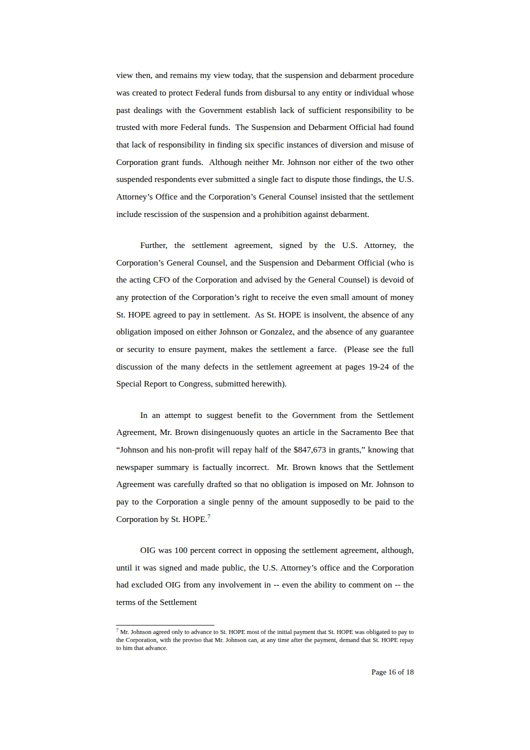view then, and remains my view today, that the suspension and debarment procedure was created to protect Federal funds from disbursal to any entity or individual whose past dealings with the Government establish lack of sufficient responsibility to be trusted with more Federal funds. The Suspension and Debarment Official had found that lack of responsibility in finding six specific instances of diversion and misuse of Corporation grant funds. Although neither Mr. Johnson nor either of the two other suspended respondents ever submitted a single fact to dispute those findings, the U.S. Attorney’s Office and the Corporation’s General Counsel insisted that the settlement include rescission of the suspension and a prohibition against debarment.
Further, the settlement agreement, signed by the U.S. Attorney, the Corporation’s General Counsel, and the Suspension and Debarment Official (who is the acting CFO of the Corporation and advised by the General Counsel) is devoid of any protection of the Corporation’s right to receive the even small amount of money St. HOPE agreed to pay in settlement. As St. HOPE is insolvent, the absence of any obligation imposed on either Johnson or Gonzalez, and the absence of any guarantee or security to ensure payment, makes the settlement a farce. (Please see the full discussion of the many defects in the settlement agreement at pages 19-24 of the Special Report to Congress, submitted herewith).
In an attempt to suggest benefit to the Government from the Settlement Agreement, Mr. Brown disingenuously quotes an article in the Sacramento Bee that “Johnson and his non-profit will repay half of the $847,673 in grants,” knowing that newspaper summary is factually incorrect. Mr. Brown knows that the Settlement Agreement was carefully drafted so that no obligation is imposed on Mr. Johnson to pay to the Corporation a single penny of the amount supposedly to be paid to the Corporation by St. HOPE.7
OIG was 100 percent correct in opposing the settlement agreement, although, until it was signed and made public, the U.S. Attorney’s office and the Corporation had excluded OIG from any involvement in -- even the ability to comment on -- the terms of the Settlement
7 Mr. Johnson agreed only to advance to St. HOPE most of the initial payment that St. HOPE was obligated to pay to the Corporation, with the proviso that Mr. Johnson can, at any time after the payment, demand that St. HOPE repay to him that advance.
Page 16 of 18